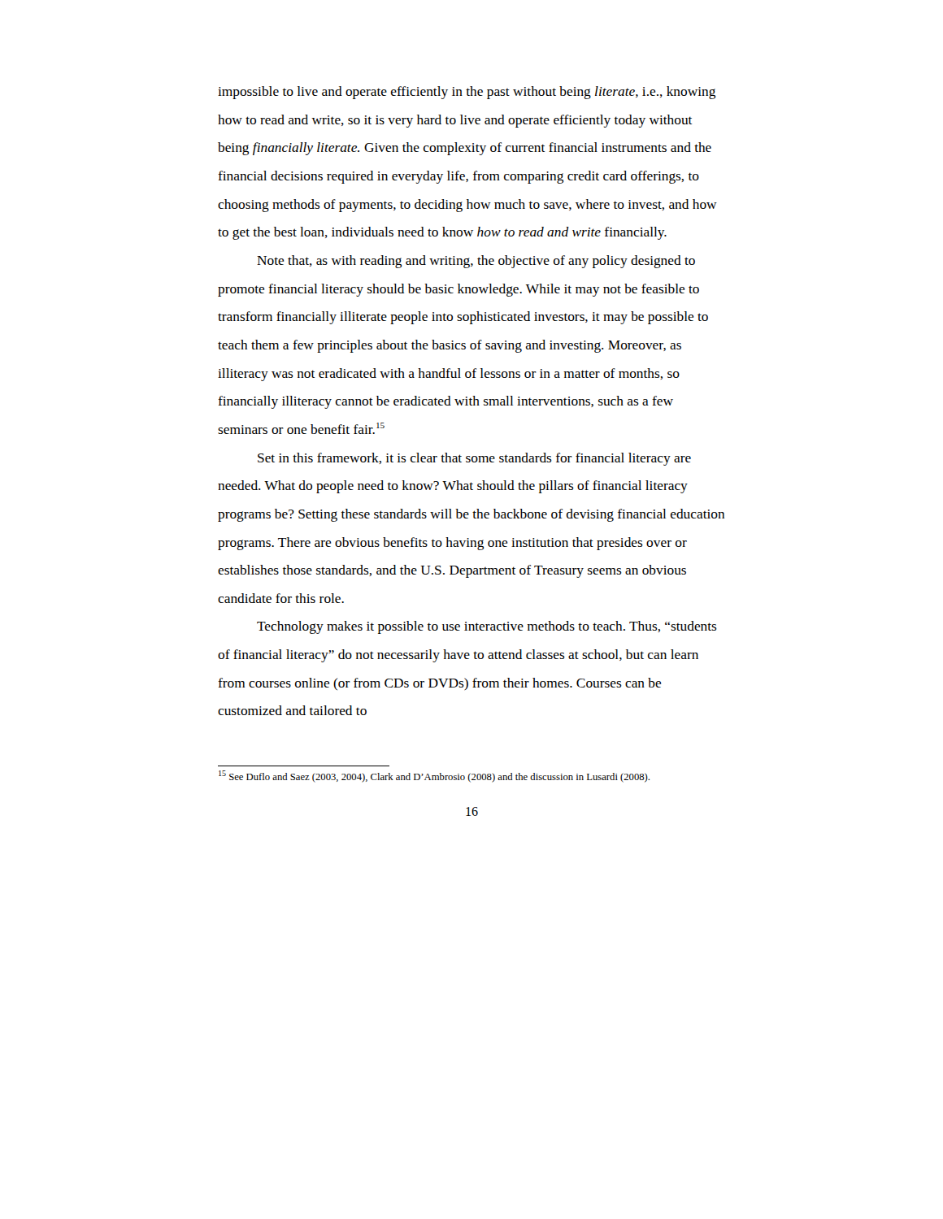impossible to live and operate efficiently in the past without being literate, i.e., knowing how to read and write, so it is very hard to live and operate efficiently today without being financially literate. Given the complexity of current financial instruments and the financial decisions required in everyday life, from comparing credit card offerings, to choosing methods of payments, to deciding how much to save, where to invest, and how to get the best loan, individuals need to know how to read and write financially.
Note that, as with reading and writing, the objective of any policy designed to promote financial literacy should be basic knowledge. While it may not be feasible to transform financially illiterate people into sophisticated investors, it may be possible to teach them a few principles about the basics of saving and investing. Moreover, as illiteracy was not eradicated with a handful of lessons or in a matter of months, so financially illiteracy cannot be eradicated with small interventions, such as a few seminars or one benefit fair.15
Set in this framework, it is clear that some standards for financial literacy are needed. What do people need to know? What should the pillars of financial literacy programs be? Setting these standards will be the backbone of devising financial education programs. There are obvious benefits to having one institution that presides over or establishes those standards, and the U.S. Department of Treasury seems an obvious candidate for this role.
Technology makes it possible to use interactive methods to teach. Thus, “students of financial literacy” do not necessarily have to attend classes at school, but can learn from courses online (or from CDs or DVDs) from their homes. Courses can be customized and tailored to
15 See Duflo and Saez (2003, 2004), Clark and D’Ambrosio (2008) and the discussion in Lusardi (2008).
16